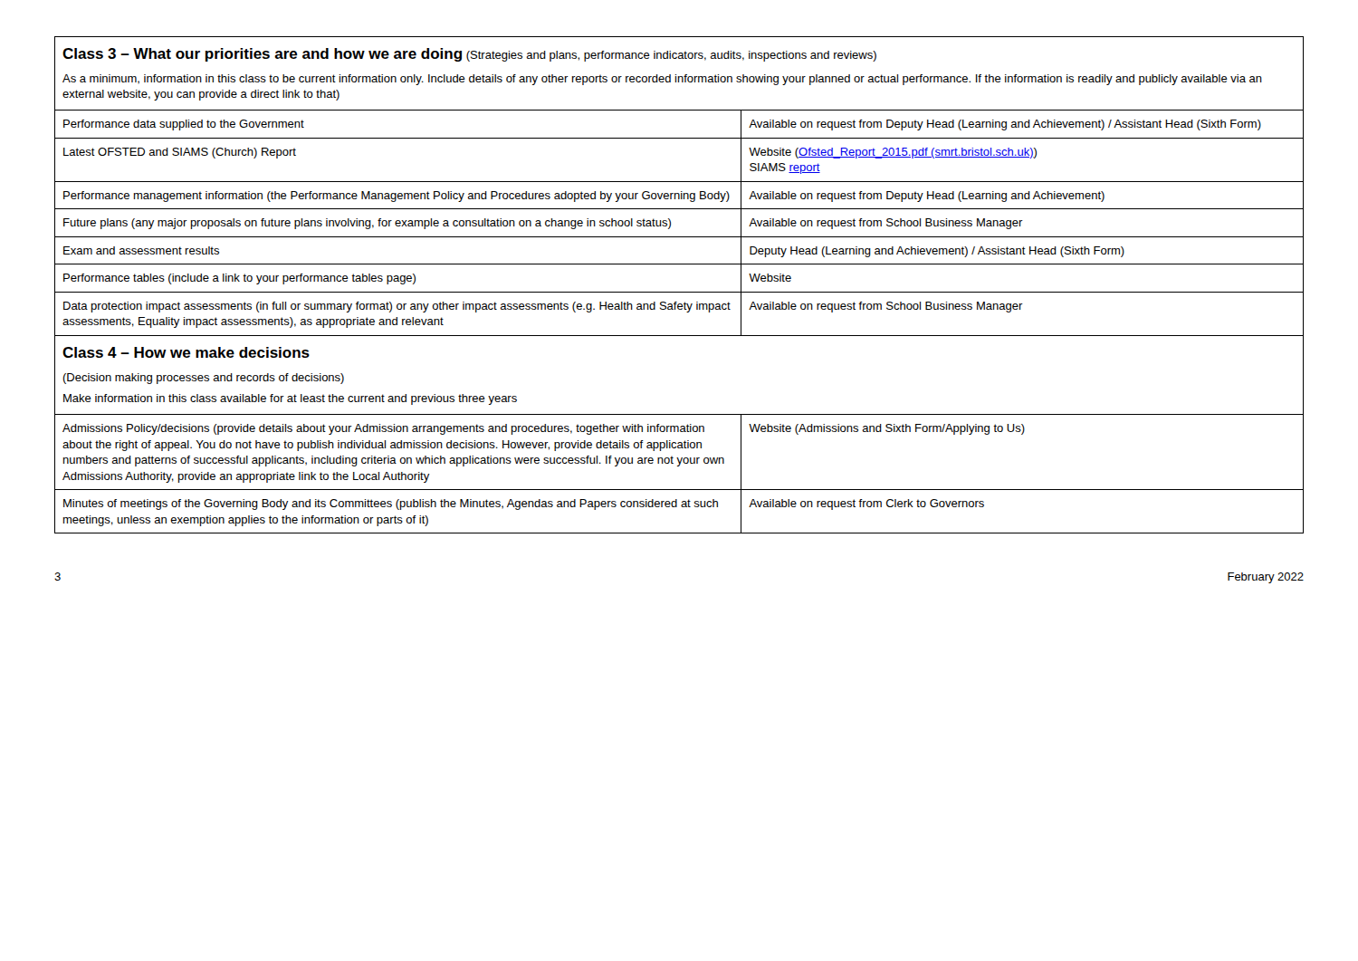| Class 3 – What our priorities are and how we are doing (Strategies and plans, performance indicators, audits, inspections and reviews) As a minimum, information in this class to be current information only. Include details of any other reports or recorded information showing your planned or actual performance. If the information is readily and publicly available via an external website, you can provide a direct link to that) |
| Performance data supplied to the Government | Available on request from Deputy Head (Learning and Achievement) / Assistant Head (Sixth Form) |
| Latest OFSTED and SIAMS (Church) Report | Website ( Ofsted_Report_2015.pdf (smrt.bristol.sch.uk) ) SIAMS report |
| Performance management information (the Performance Management Policy and Procedures adopted by your Governing Body) | Available on request from Deputy Head (Learning and Achievement) |
| Future plans (any major proposals on future plans involving, for example a consultation on a change in school status) | Available on request from School Business Manager |
| Exam and assessment results | Deputy Head (Learning and Achievement) / Assistant Head (Sixth Form) |
| Performance tables (include a link to your performance tables page) | Website |
| Data protection impact assessments (in full or summary format) or any other impact assessments (e.g. Health and Safety impact assessments, Equality impact assessments), as appropriate and relevant | Available on request from School Business Manager |
| Class 4 – How we make decisions (Decision making processes and records of decisions) Make information in this class available for at least the current and previous three years |
| Admissions Policy/decisions (provide details about your Admission arrangements and procedures, together with information about the right of appeal. You do not have to publish individual admission decisions. However, provide details of application numbers and patterns of successful applicants, including criteria on which applications were successful. If you are not your own Admissions Authority, provide an appropriate link to the Local Authority | Website (Admissions and Sixth Form/Applying to Us) |
| Minutes of meetings of the Governing Body and its Committees (publish the Minutes, Agendas and Papers considered at such meetings, unless an exemption applies to the information or parts of it) | Available on request from Clerk to Governors |
3 February 2022